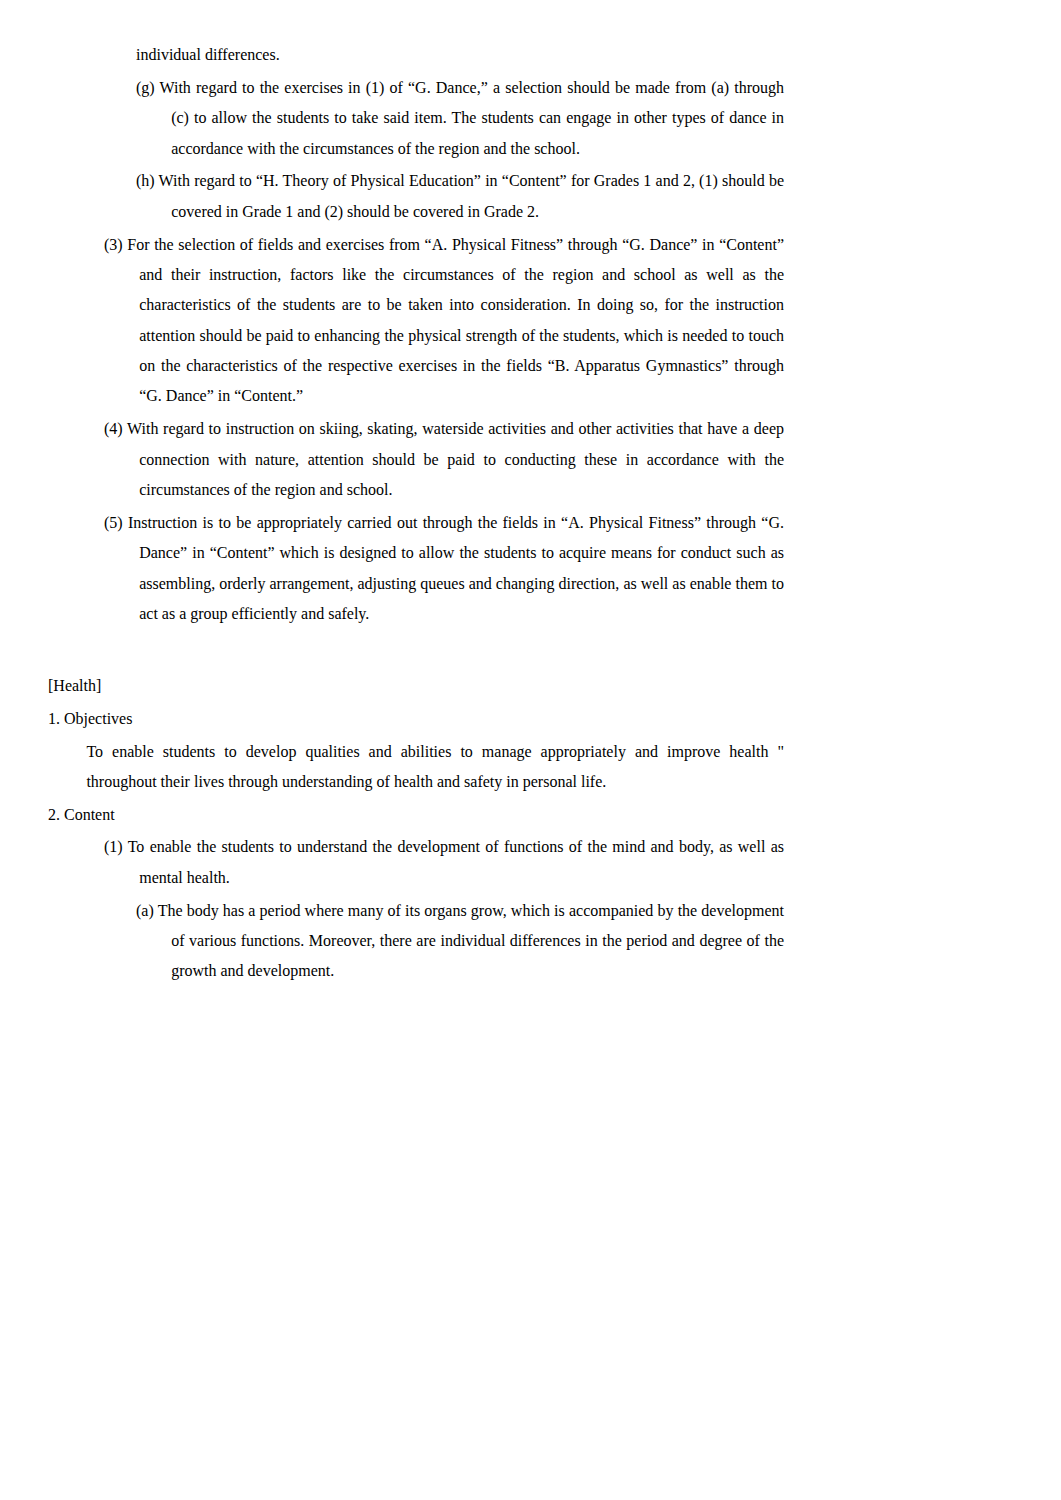individual differences.
(g) With regard to the exercises in (1) of “G. Dance,” a selection should be made from (a) through (c) to allow the students to take said item. The students can engage in other types of dance in accordance with the circumstances of the region and the school.
(h) With regard to “H. Theory of Physical Education” in “Content” for Grades 1 and 2, (1) should be covered in Grade 1 and (2) should be covered in Grade 2.
(3) For the selection of fields and exercises from “A. Physical Fitness” through “G. Dance” in “Content” and their instruction, factors like the circumstances of the region and school as well as the characteristics of the students are to be taken into consideration. In doing so, for the instruction attention should be paid to enhancing the physical strength of the students, which is needed to touch on the characteristics of the respective exercises in the fields “B. Apparatus Gymnastics” through “G. Dance” in “Content.”
(4) With regard to instruction on skiing, skating, waterside activities and other activities that have a deep connection with nature, attention should be paid to conducting these in accordance with the circumstances of the region and school.
(5) Instruction is to be appropriately carried out through the fields in “A. Physical Fitness” through “G. Dance” in “Content” which is designed to allow the students to acquire means for conduct such as assembling, orderly arrangement, adjusting queues and changing direction, as well as enable them to act as a group efficiently and safely.
[Health]
1. Objectives
To enable students to develop qualities and abilities to manage appropriately and improve health " throughout their lives through understanding of health and safety in personal life.
2. Content
(1) To enable the students to understand the development of functions of the mind and body, as well as mental health.
(a) The body has a period where many of its organs grow, which is accompanied by the development of various functions. Moreover, there are individual differences in the period and degree of the growth and development.